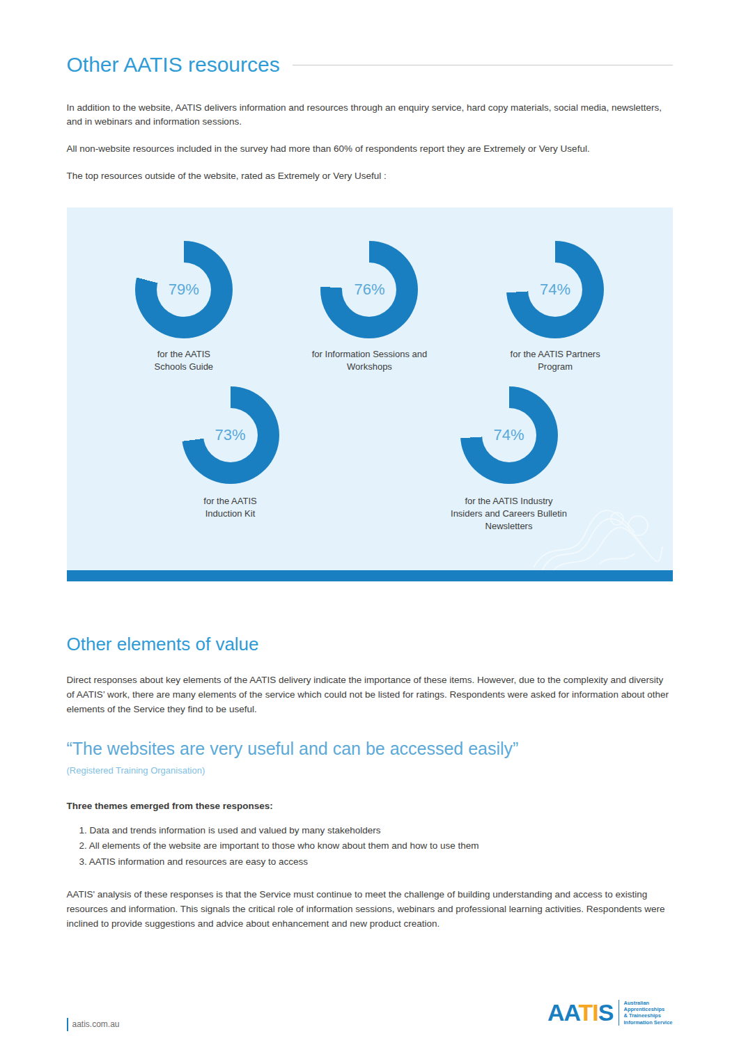Other AATIS resources
In addition to the website, AATIS delivers information and resources through an enquiry service, hard copy materials, social media, newsletters, and in webinars and information sessions.
All non-website resources included in the survey had more than 60% of respondents report they are Extremely or Very Useful.
The top resources outside of the website, rated as Extremely or Very Useful :
79%
for the AATIS
Schools Guide
76%
for Information Sessions and
Workshops
74%
for the AATIS Partners
Program
73%
for the AATIS
Induction Kit
74%
for the AATIS Industry
Insiders and Careers Bulletin
Newsletters
Other elements of value
Direct responses about key elements of the AATIS delivery indicate the importance of these items. However, due to the complexity and diversity of AATIS’ work, there are many elements of the service which could not be listed for ratings. Respondents were asked for information about other elements of the Service they find to be useful.
“The websites are very useful and can be accessed easily”
(Registered Training Organisation)
Three themes emerged from these responses:
Data and trends information is used and valued by many stakeholders
All elements of the website are important to those who know about them and how to use them
AATIS information and resources are easy to access
AATIS' analysis of these responses is that the Service must continue to meet the challenge of building understanding and access to existing resources and information. This signals the critical role of information sessions, webinars and professional learning activities. Respondents were inclined to provide suggestions and advice about enhancement and new product creation.
aatis.com.au
AATIS
Australian
Apprenticeships
& Traineeships
Information Service